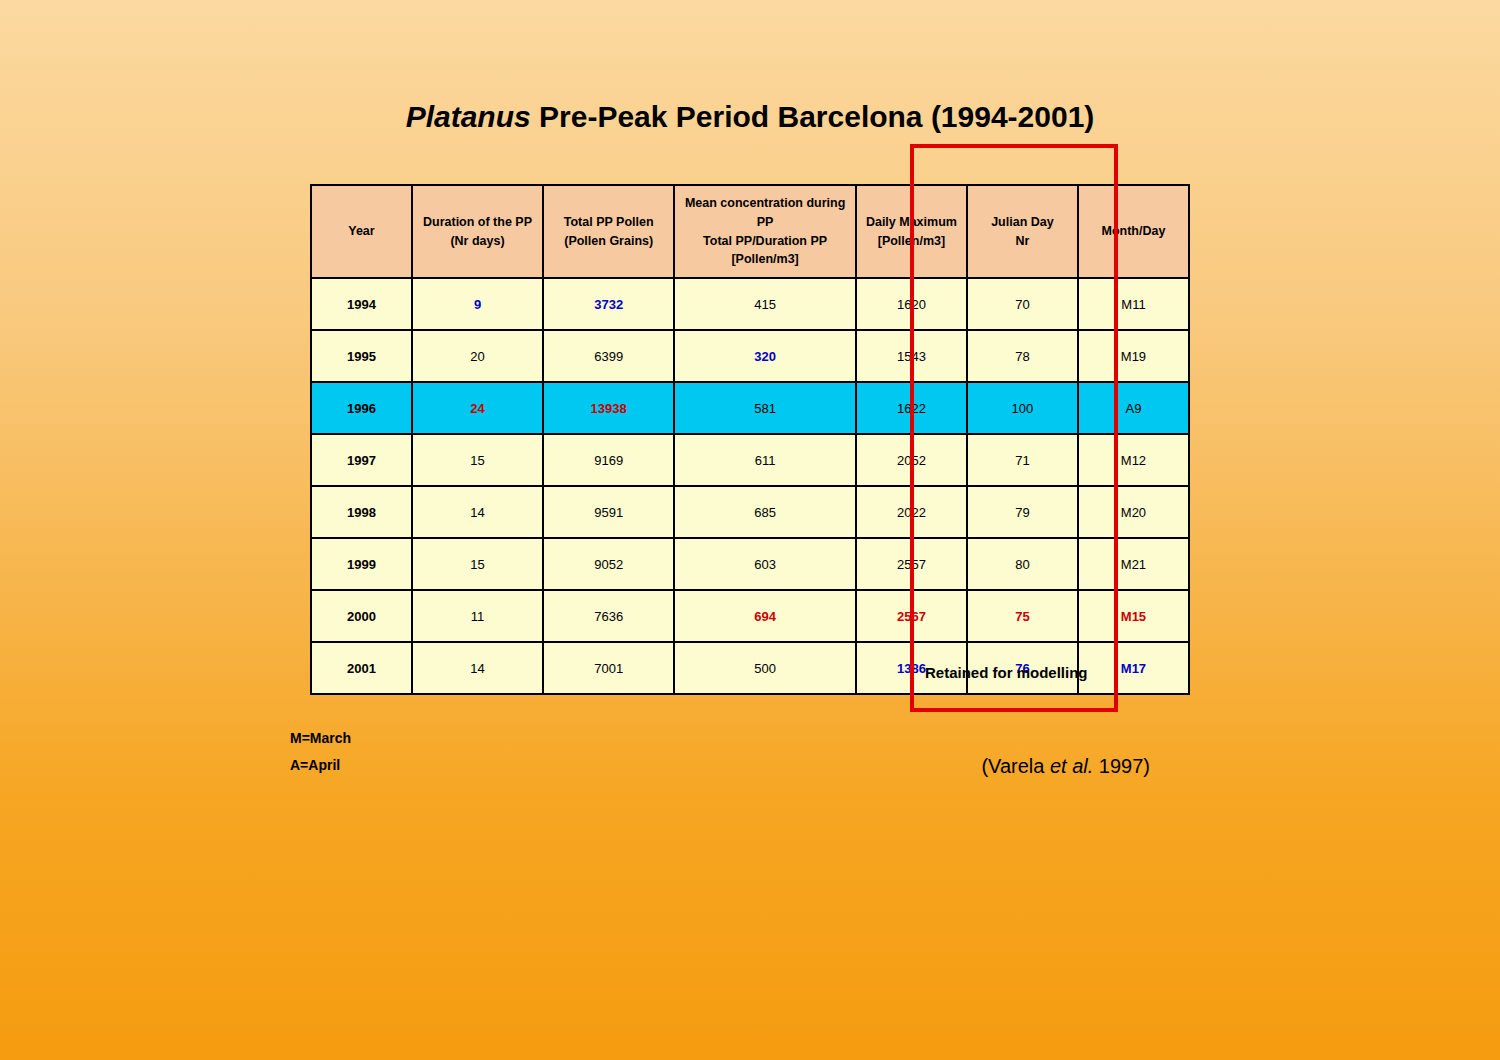Platanus Pre-Peak Period Barcelona (1994-2001)
Retained for modelling
| Year | Duration of the PP (Nr days) | Total PP Pollen (Pollen Grains) | Mean concentration during PP Total PP/Duration PP [Pollen/m3] | Daily Maximum [Pollen/m3] | Julian Day Nr | Month/Day |
| --- | --- | --- | --- | --- | --- | --- |
| 1994 | 9 | 3732 | 415 | 1620 | 70 | M11 |
| 1995 | 20 | 6399 | 320 | 1543 | 78 | M19 |
| 1996 | 24 | 13938 | 581 | 1622 | 100 | A9 |
| 1997 | 15 | 9169 | 611 | 2052 | 71 | M12 |
| 1998 | 14 | 9591 | 685 | 2022 | 79 | M20 |
| 1999 | 15 | 9052 | 603 | 2557 | 80 | M21 |
| 2000 | 11 | 7636 | 694 | 2567 | 75 | M15 |
| 2001 | 14 | 7001 | 500 | 1386 | 76 | M17 |
M=March
A=April
(Varela et al. 1997)